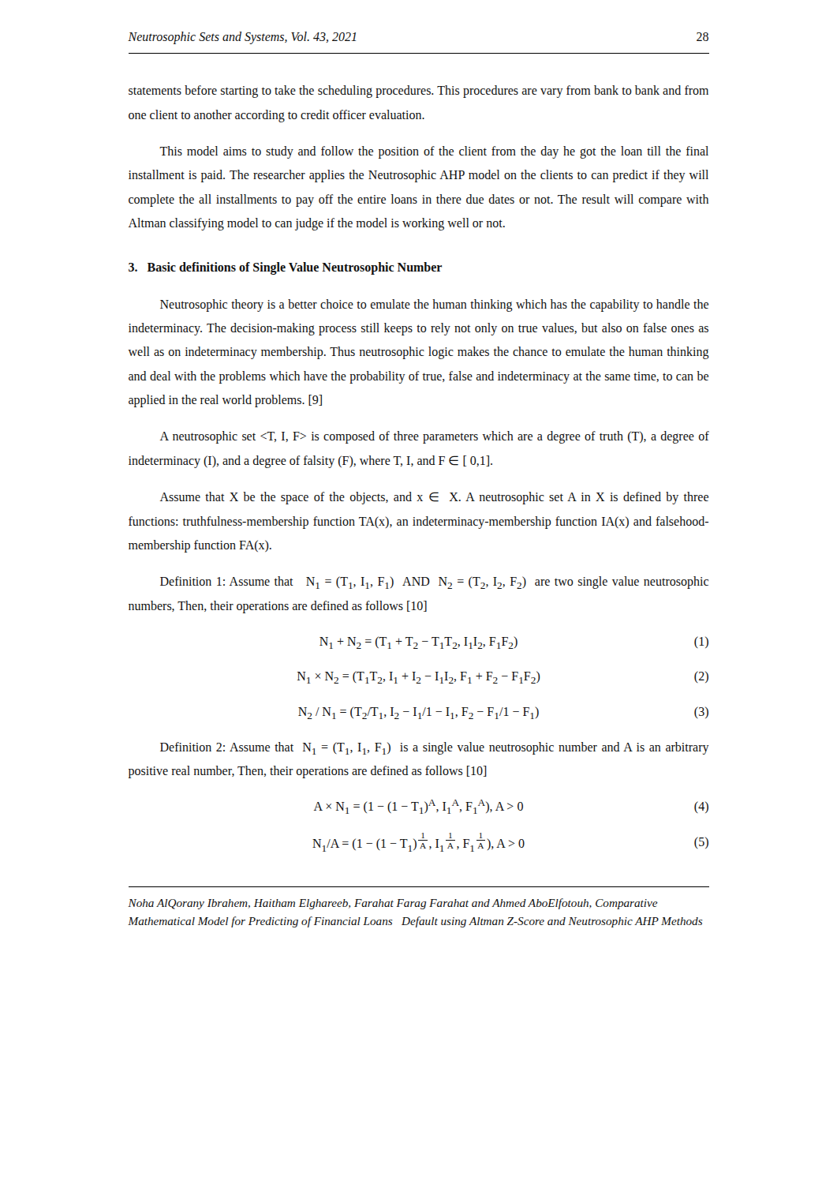Neutrosophic Sets and Systems, Vol. 43, 2021 28
statements before starting to take the scheduling procedures. This procedures are vary from bank to bank and from one client to another according to credit officer evaluation.
This model aims to study and follow the position of the client from the day he got the loan till the final installment is paid. The researcher applies the Neutrosophic AHP model on the clients to can predict if they will complete the all installments to pay off the entire loans in there due dates or not. The result will compare with Altman classifying model to can judge if the model is working well or not.
3. Basic definitions of Single Value Neutrosophic Number
Neutrosophic theory is a better choice to emulate the human thinking which has the capability to handle the indeterminacy. The decision-making process still keeps to rely not only on true values, but also on false ones as well as on indeterminacy membership. Thus neutrosophic logic makes the chance to emulate the human thinking and deal with the problems which have the probability of true, false and indeterminacy at the same time, to can be applied in the real world problems. [9]
A neutrosophic set <T, I, F> is composed of three parameters which are a degree of truth (T), a degree of indeterminacy (I), and a degree of falsity (F), where T, I, and F ∈ [ 0,1].
Assume that X be the space of the objects, and x ∈ X. A neutrosophic set A in X is defined by three functions: truthfulness-membership function TA(x), an indeterminacy-membership function IA(x) and falsehood-membership function FA(x).
Definition 1: Assume that N1 = (T1, I1, F1) AND N2 = (T2, I2, F2) are two single value neutrosophic numbers, Then, their operations are defined as follows [10]
N1 + N2 = (T1 + T2 − T1T2, I1I2, F1F2) (1)
N1 × N2 = (T1T2, I1 + I2 − I1I2, F1 + F2 − F1F2) (2)
N2 / N1 = (T2/T1, I2 − I1/1 − I1, F2 − F1/1 − F1) (3)
Definition 2: Assume that N1 = (T1, I1, F1) is a single value neutrosophic number and A is an arbitrary positive real number, Then, their operations are defined as follows [10]
A × N1 = (1 − (1 − T1)A, I1A, F1A), A > 0 (4)
N1/A = (1 − (1 − T1)1 A, I11 A, F11 A), A > 0 (5)
Noha AlQorany Ibrahem, Haitham Elghareeb, Farahat Farag Farahat and Ahmed AboElfotouh, Comparative Mathematical Model for Predicting of Financial Loans Default using Altman Z-Score and Neutrosophic AHP Methods